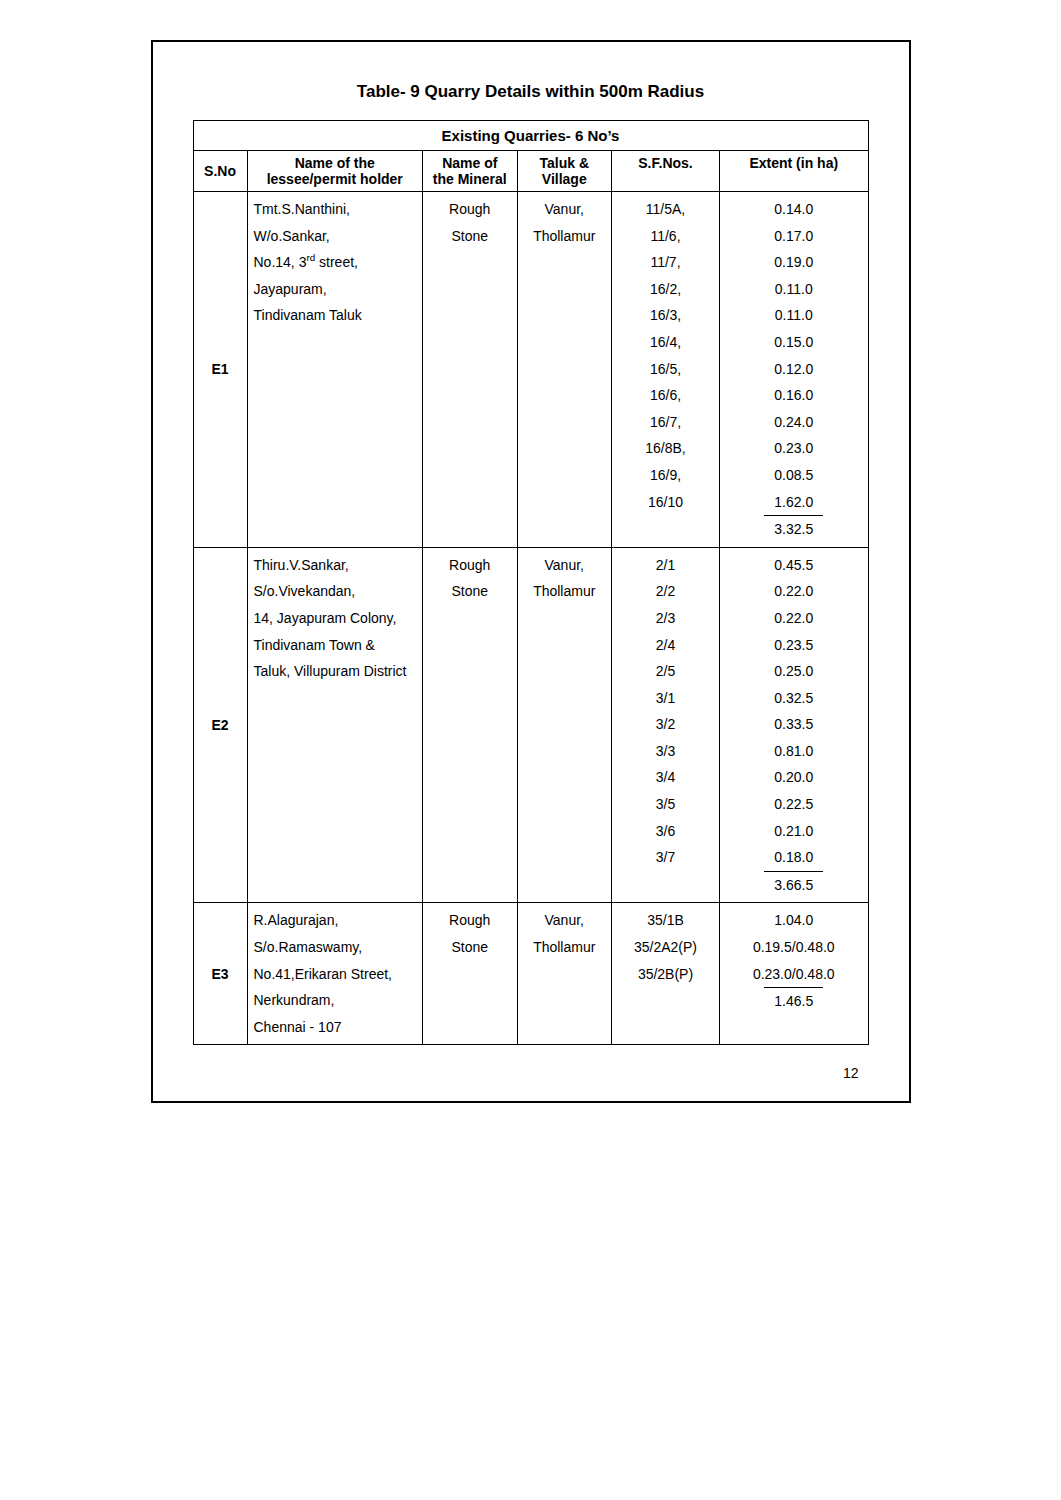Table- 9 Quarry Details within 500m Radius
| Existing Quarries- 6 No’s |
| S.No | Name of the lessee/permit holder | Name of the Mineral | Taluk & Village | S.F.Nos. | Extent (in ha) |
| E1 | Tmt.S.Nanthini, W/o.Sankar, No.14, 3 rd street, Jayapuram, Tindivanam Taluk | Rough Stone | Vanur, Thollamur | 11/5A, 11/6, 11/7, 16/2, 16/3, 16/4, 16/5, 16/6, 16/7, 16/8B, 16/9, 16/10 | 0.14.0 0.17.0 0.19.0 0.11.0 0.11.0 0.15.0 0.12.0 0.16.0 0.24.0 0.23.0 0.08.5 1.62.0 3.32.5 |
| E2 | Thiru.V.Sankar, S/o.Vivekandan, 14, Jayapuram Colony, Tindivanam Town & Taluk, Villupuram District | Rough Stone | Vanur, Thollamur | 2/1 2/2 2/3 2/4 2/5 3/1 3/2 3/3 3/4 3/5 3/6 3/7 | 0.45.5 0.22.0 0.22.0 0.23.5 0.25.0 0.32.5 0.33.5 0.81.0 0.20.0 0.22.5 0.21.0 0.18.0 3.66.5 |
| E3 | R.Alagurajan, S/o.Ramaswamy, No.41,Erikaran Street, Nerkundram, Chennai - 107 | Rough Stone | Vanur, Thollamur | 35/1B 35/2A2(P) 35/2B(P) | 1.04.0 0.19.5/0.48.0 0.23.0/0.48.0 1.46.5 |
12